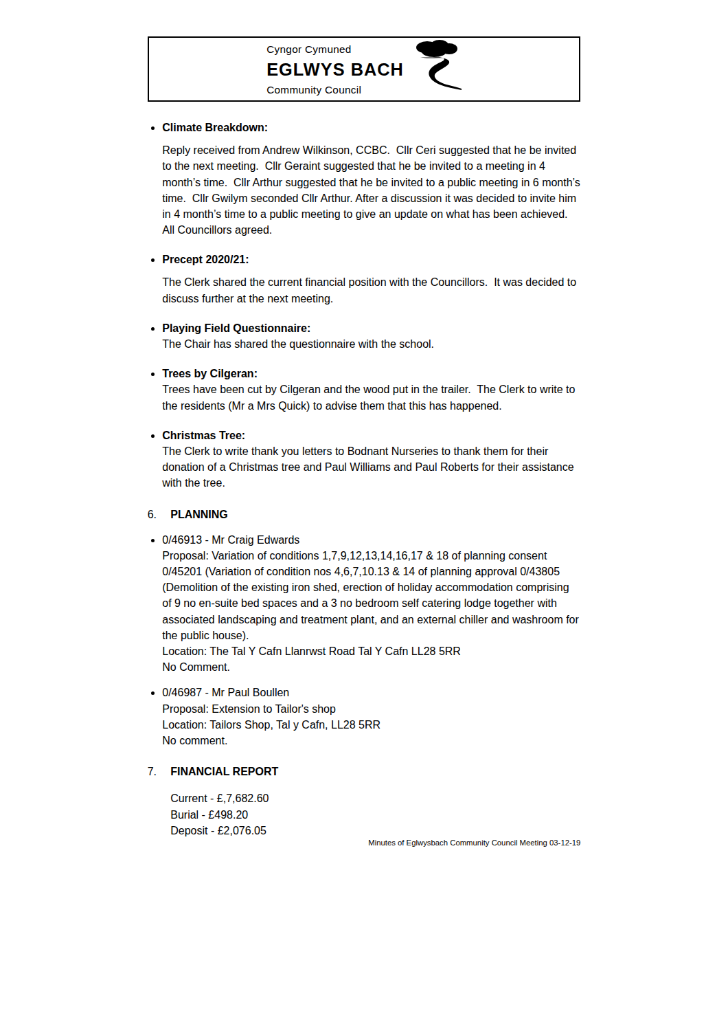Cyngor Cymuned
EGLWYS BACH
Community Council
Climate Breakdown:
Reply received from Andrew Wilkinson, CCBC. Cllr Ceri suggested that he be invited to the next meeting. Cllr Geraint suggested that he be invited to a meeting in 4 month’s time. Cllr Arthur suggested that he be invited to a public meeting in 6 month’s time. Cllr Gwilym seconded Cllr Arthur. After a discussion it was decided to invite him in 4 month’s time to a public meeting to give an update on what has been achieved. All Councillors agreed.
Precept 2020/21:
The Clerk shared the current financial position with the Councillors. It was decided to discuss further at the next meeting.
Playing Field Questionnaire:
The Chair has shared the questionnaire with the school.
Trees by Cilgeran:
Trees have been cut by Cilgeran and the wood put in the trailer. The Clerk to write to the residents (Mr a Mrs Quick) to advise them that this has happened.
Christmas Tree:
The Clerk to write thank you letters to Bodnant Nurseries to thank them for their donation of a Christmas tree and Paul Williams and Paul Roberts for their assistance with the tree.
6.
PLANNING
0/46913 - Mr Craig Edwards
Proposal: Variation of conditions 1,7,9,12,13,14,16,17 & 18 of planning consent 0/45201 (Variation of condition nos 4,6,7,10.13 & 14 of planning approval 0/43805 (Demolition of the existing iron shed, erection of holiday accommodation comprising of 9 no en-suite bed spaces and a 3 no bedroom self catering lodge together with associated landscaping and treatment plant, and an external chiller and washroom for the public house).
Location: The Tal Y Cafn Llanrwst Road Tal Y Cafn LL28 5RR
No Comment.
0/46987 - Mr Paul Boullen
Proposal: Extension to Tailor's shop
Location: Tailors Shop, Tal y Cafn, LL28 5RR
No comment.
7.
FINANCIAL REPORT
Current - £,7,682.60
Burial - £498.20
Deposit - £2,076.05
Minutes of Eglwysbach Community Council Meeting 03-12-19